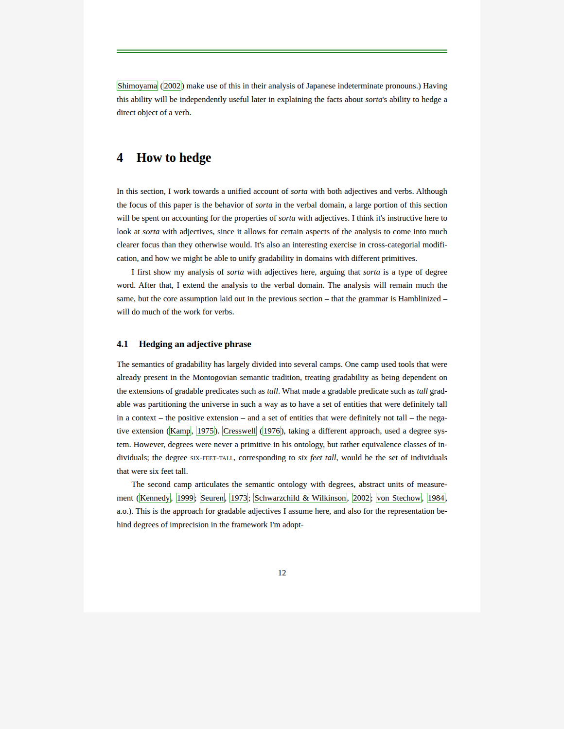Shimoyama (2002) make use of this in their analysis of Japanese indeterminate pronouns.) Having this ability will be independently useful later in explaining the facts about sorta's ability to hedge a direct object of a verb.
4 How to hedge
In this section, I work towards a unified account of sorta with both adjectives and verbs. Although the focus of this paper is the behavior of sorta in the verbal domain, a large portion of this section will be spent on accounting for the properties of sorta with adjectives. I think it's instructive here to look at sorta with adjectives, since it allows for certain aspects of the analysis to come into much clearer focus than they otherwise would. It's also an interesting exercise in cross-categorial modification, and how we might be able to unify gradability in domains with different primitives.
I first show my analysis of sorta with adjectives here, arguing that sorta is a type of degree word. After that, I extend the analysis to the verbal domain. The analysis will remain much the same, but the core assumption laid out in the previous section – that the grammar is Hamblinized – will do much of the work for verbs.
4.1 Hedging an adjective phrase
The semantics of gradability has largely divided into several camps. One camp used tools that were already present in the Montogovian semantic tradition, treating gradability as being dependent on the extensions of gradable predicates such as tall. What made a gradable predicate such as tall gradable was partitioning the universe in such a way as to have a set of entities that were definitely tall in a context – the positive extension – and a set of entities that were definitely not tall – the negative extension (Kamp, 1975). Cresswell (1976), taking a different approach, used a degree system. However, degrees were never a primitive in his ontology, but rather equivalence classes of individuals; the degree six-feet-tall, corresponding to six feet tall, would be the set of individuals that were six feet tall.
The second camp articulates the semantic ontology with degrees, abstract units of measurement (Kennedy, 1999; Seuren, 1973; Schwarzchild & Wilkinson, 2002; von Stechow, 1984, a.o.). This is the approach for gradable adjectives I assume here, and also for the representation behind degrees of imprecision in the framework I'm adopt-
12